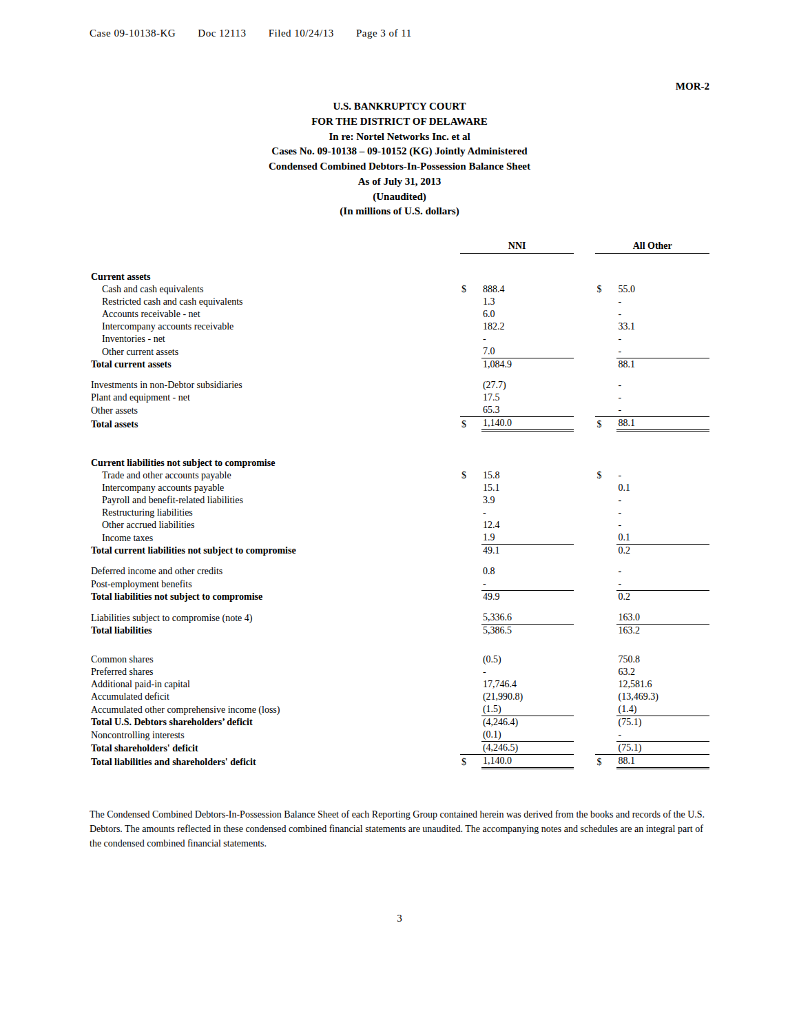Case 09-10138-KG Doc 12113 Filed 10/24/13 Page 3 of 11
MOR-2
U.S. BANKRUPTCY COURT
FOR THE DISTRICT OF DELAWARE
In re: Nortel Networks Inc. et al
Cases No. 09-10138 – 09-10152 (KG) Jointly Administered
Condensed Combined Debtors-In-Possession Balance Sheet
As of July 31, 2013
(Unaudited)
(In millions of U.S. dollars)
| | NNI | | All Other |
| Current assets | | | | | |
| Cash and cash equivalents | $ | 888.4 | | $ | 55.0 |
| Restricted cash and cash equivalents | | 1.3 | | | - |
| Accounts receivable - net | | 6.0 | | | - |
| Intercompany accounts receivable | | 182.2 | | | 33.1 |
| Inventories - net | | - | | | - |
| Other current assets | | 7.0 | | | - |
| Total current assets | | 1,084.9 | | | 88.1 |
| Investments in non-Debtor subsidiaries | | (27.7) | | | - |
| Plant and equipment - net | | 17.5 | | | - |
| Other assets | | 65.3 | | | - |
| Total assets | $ | 1,140.0 | | $ | 88.1 |
| Current liabilities not subject to compromise | | | | | |
| Trade and other accounts payable | $ | 15.8 | | $ | - |
| Intercompany accounts payable | | 15.1 | | | 0.1 |
| Payroll and benefit-related liabilities | | 3.9 | | | - |
| Restructuring liabilities | | - | | | - |
| Other accrued liabilities | | 12.4 | | | - |
| Income taxes | | 1.9 | | | 0.1 |
| Total current liabilities not subject to compromise | | 49.1 | | | 0.2 |
| Deferred income and other credits | | 0.8 | | | - |
| Post-employment benefits | | - | | | - |
| Total liabilities not subject to compromise | | 49.9 | | | 0.2 |
| Liabilities subject to compromise (note 4) | | 5,336.6 | | | 163.0 |
| Total liabilities | | 5,386.5 | | | 163.2 |
| Common shares | | (0.5) | | | 750.8 |
| Preferred shares | | - | | | 63.2 |
| Additional paid-in capital | | 17,746.4 | | | 12,581.6 |
| Accumulated deficit | | (21,990.8) | | | (13,469.3) |
| Accumulated other comprehensive income (loss) | | (1.5) | | | (1.4) |
| Total U.S. Debtors shareholders’ deficit | | (4,246.4) | | | (75.1) |
| Noncontrolling interests | | (0.1) | | | - |
| Total shareholders' deficit | | (4,246.5) | | | (75.1) |
| Total liabilities and shareholders' deficit | $ | 1,140.0 | | $ | 88.1 |
The Condensed Combined Debtors-In-Possession Balance Sheet of each Reporting Group contained herein was derived from the books and records of the U.S. Debtors. The amounts reflected in these condensed combined financial statements are unaudited. The accompanying notes and schedules are an integral part of the condensed combined financial statements.
3